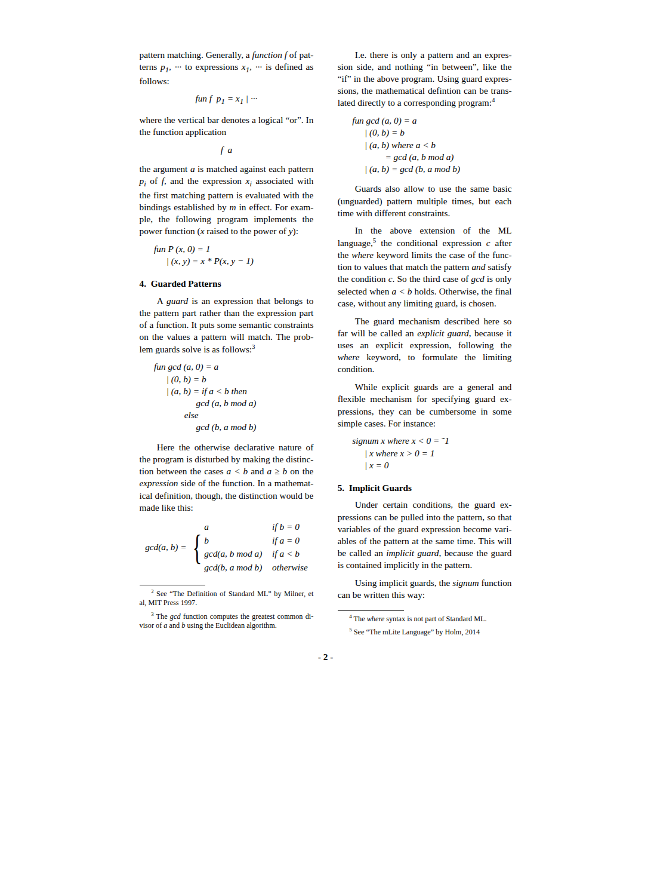pattern matching. Generally, a function f of patterns p1, ··· to expressions x1, ··· is defined as follows:
fun f p1 = x1 | ···
where the vertical bar denotes a logical “or”. In the function application
f a
the argument a is matched against each pattern pi of f, and the expression xi associated with the first matching pattern is evaluated with the bindings established by m in effect. For example, the following program implements the power function (x raised to the power of y):
fun P (x, 0) = 1
| (x, y) = x * P(x, y − 1)
4. Guarded Patterns
A guard is an expression that belongs to the pattern part rather than the expression part of a function. It puts some semantic constraints on the values a pattern will match. The problem guards solve is as follows:3
fun gcd (a, 0) = a
| (0, b) = b
| (a, b) = if a < b then
gcd (a, b mod a)
else
gcd (b, a mod b)
Here the otherwise declarative nature of the program is disturbed by making the distinction between the cases a < b and a ≥ b on the expression side of the function. In a mathematical definition, though, the distinction would be made like this:
gcd(a, b) = {
| a | if b = 0 |
| b | if a = 0 |
| gcd(a, b mod a) | if a < b |
| gcd(b, a mod b) | otherwise |
2 See “The Definition of Standard ML” by Milner, et al, MIT Press 1997.
3 The gcd function computes the greatest common divisor of a and b using the Euclidean algorithm.
I.e. there is only a pattern and an expression side, and nothing “in between”, like the “if” in the above program. Using guard expressions, the mathematical defintion can be translated directly to a corresponding program:4
fun gcd (a, 0) = a
| (0, b) = b
| (a, b) where a < b
= gcd (a, b mod a)
| (a, b) = gcd (b, a mod b)
Guards also allow to use the same basic (unguarded) pattern multiple times, but each time with different constraints.
In the above extension of the ML language,5 the conditional expression c after the where keyword limits the case of the function to values that match the pattern and satisfy the condition c. So the third case of gcd is only selected when a < b holds. Otherwise, the final case, without any limiting guard, is chosen.
The guard mechanism described here so far will be called an explicit guard, because it uses an explicit expression, following the where keyword, to formulate the limiting condition.
While explicit guards are a general and flexible mechanism for specifying guard expressions, they can be cumbersome in some simple cases. For instance:
signum x where x < 0 = ˜1
| x where x > 0 = 1
| x = 0
5. Implicit Guards
Under certain conditions, the guard expressions can be pulled into the pattern, so that variables of the guard expression become variables of the pattern at the same time. This will be called an implicit guard, because the guard is contained implicitly in the pattern.
Using implicit guards, the signum function can be written this way:
4 The where syntax is not part of Standard ML.
5 See “The mLite Language” by Holm, 2014
- 2 -